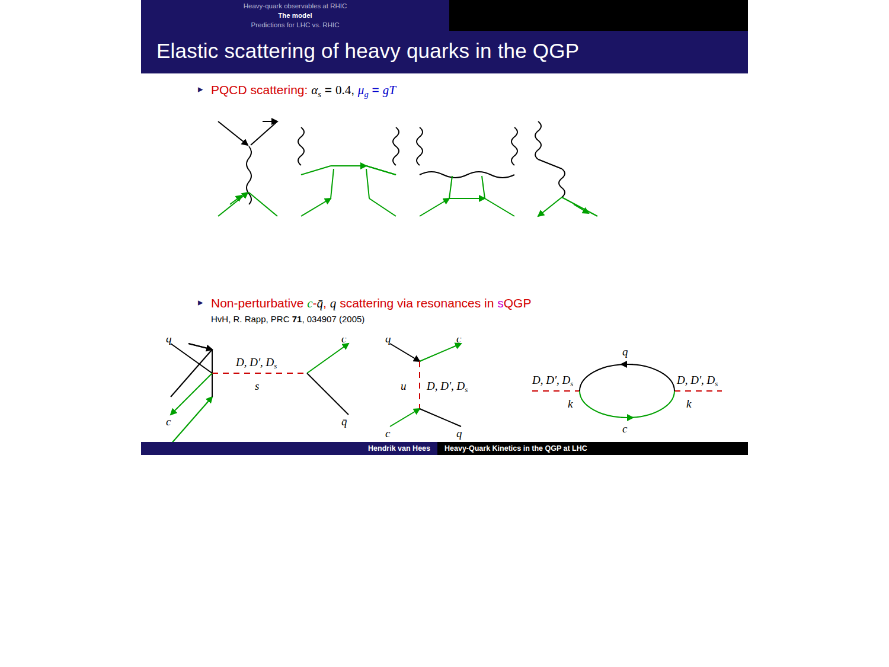Heavy-quark observables at RHIC
The model
Predictions for LHC vs. RHIC
Elastic scattering of heavy quarks in the QGP
PQCD scattering: αs = 0.4, μg = gT
Non-perturbative c-q̄, q scattering via resonances in sQGP
HvH, R. Rapp, PRC 71, 034907 (2005)
q̄ c c q̄ D, D′, Ds s q c c q u D, D′, Ds q D, D′, Ds D, D′, Ds k k c
mc = 1.5 GeV, mD = 2 GeV, ΓD = 0.4…0.75 GeV
mb = 4.5 GeV, mB = 5 GeV, ΓB = 0.4…0.75 GeV
Hendrik van Hees
Heavy-Quark Kinetics in the QGP at LHC